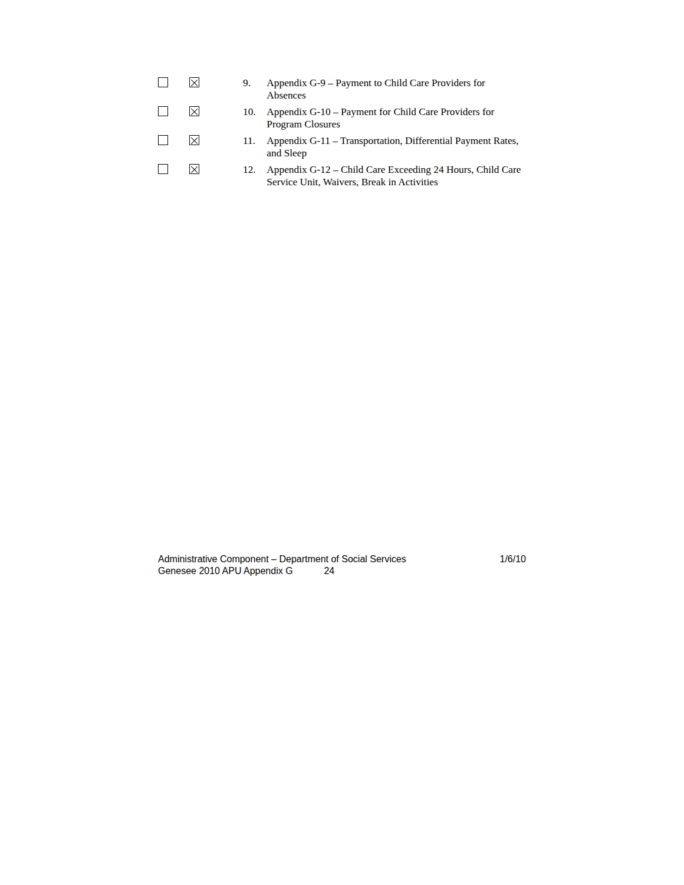| | | 9. | Appendix G-9 – Payment to Child Care Providers for Absences |
| | | 10. | Appendix G-10 – Payment for Child Care Providers for Program Closures |
| | | 11. | Appendix G-11 – Transportation, Differential Payment Rates, and Sleep |
| | | 12. | Appendix G-12 – Child Care Exceeding 24 Hours, Child Care Service Unit, Waivers, Break in Activities |
Administrative Component – Department of Social Services
1/6/10
Genesee 2010 APU Appendix G 24